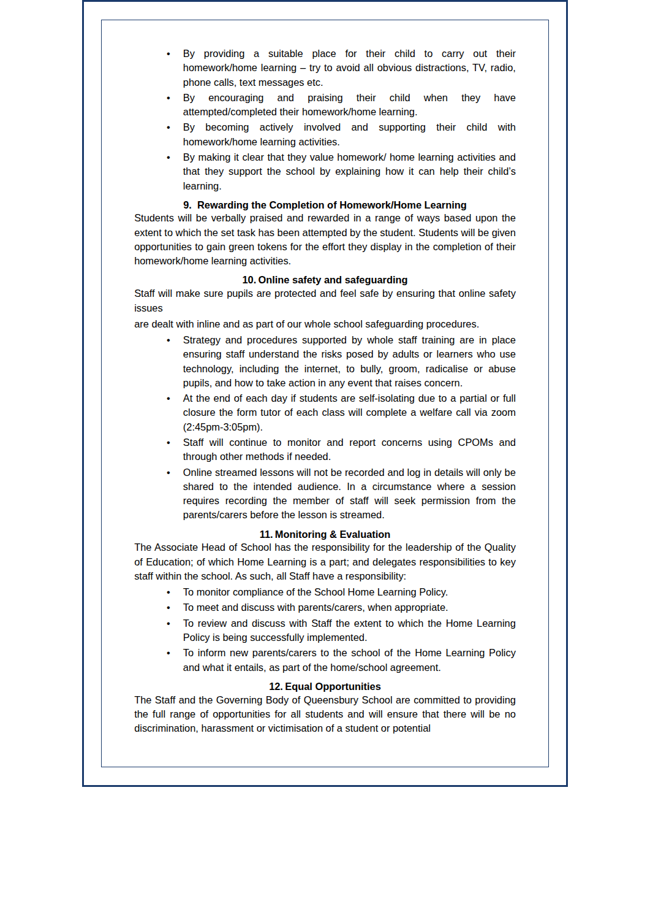By providing a suitable place for their child to carry out their homework/home learning – try to avoid all obvious distractions, TV, radio, phone calls, text messages etc.
By encouraging and praising their child when they have attempted/completed their homework/home learning.
By becoming actively involved and supporting their child with homework/home learning activities.
By making it clear that they value homework/ home learning activities and that they support the school by explaining how it can help their child’s learning.
9. Rewarding the Completion of Homework/Home Learning
Students will be verbally praised and rewarded in a range of ways based upon the extent to which the set task has been attempted by the student. Students will be given opportunities to gain green tokens for the effort they display in the completion of their homework/home learning activities.
10. Online safety and safeguarding
Staff will make sure pupils are protected and feel safe by ensuring that online safety issues
are dealt with inline and as part of our whole school safeguarding procedures.
Strategy and procedures supported by whole staff training are in place ensuring staff understand the risks posed by adults or learners who use technology, including the internet, to bully, groom, radicalise or abuse pupils, and how to take action in any event that raises concern.
At the end of each day if students are self-isolating due to a partial or full closure the form tutor of each class will complete a welfare call via zoom (2:45pm-3:05pm).
Staff will continue to monitor and report concerns using CPOMs and through other methods if needed.
Online streamed lessons will not be recorded and log in details will only be shared to the intended audience. In a circumstance where a session requires recording the member of staff will seek permission from the parents/carers before the lesson is streamed.
11. Monitoring & Evaluation
The Associate Head of School has the responsibility for the leadership of the Quality of Education; of which Home Learning is a part; and delegates responsibilities to key staff within the school. As such, all Staff have a responsibility:
To monitor compliance of the School Home Learning Policy.
To meet and discuss with parents/carers, when appropriate.
To review and discuss with Staff the extent to which the Home Learning Policy is being successfully implemented.
To inform new parents/carers to the school of the Home Learning Policy and what it entails, as part of the home/school agreement.
12. Equal Opportunities
The Staff and the Governing Body of Queensbury School are committed to providing the full range of opportunities for all students and will ensure that there will be no discrimination, harassment or victimisation of a student or potential